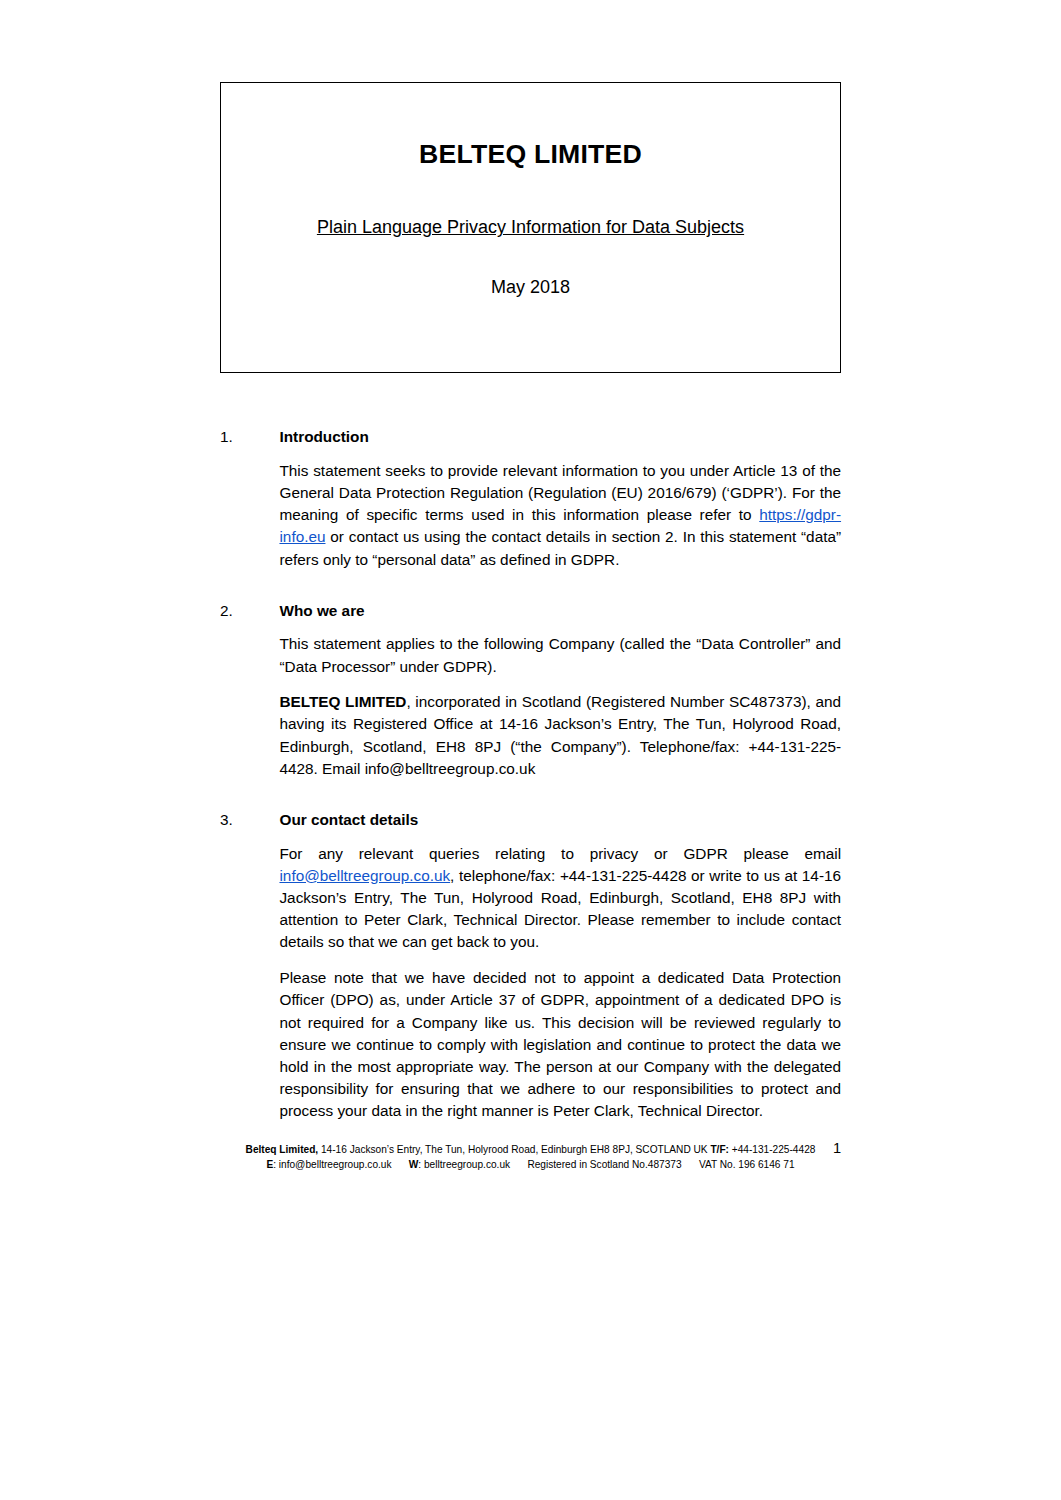BELTEQ LIMITED
Plain Language Privacy Information for Data Subjects
May 2018
1.
Introduction
This statement seeks to provide relevant information to you under Article 13 of the General Data Protection Regulation (Regulation (EU) 2016/679) (‘GDPR’). For the meaning of specific terms used in this information please refer to https://gdpr-info.eu or contact us using the contact details in section 2. In this statement “data” refers only to “personal data” as defined in GDPR.
2.
Who we are
This statement applies to the following Company (called the “Data Controller” and “Data Processor” under GDPR).
BELTEQ LIMITED, incorporated in Scotland (Registered Number SC487373), and having its Registered Office at 14-16 Jackson’s Entry, The Tun, Holyrood Road, Edinburgh, Scotland, EH8 8PJ (“the Company”). Telephone/fax: +44-131-225-4428. Email info@belltreegroup.co.uk
3.
Our contact details
For any relevant queries relating to privacy or GDPR please email info@belltreegroup.co.uk, telephone/fax: +44-131-225-4428 or write to us at 14-16 Jackson’s Entry, The Tun, Holyrood Road, Edinburgh, Scotland, EH8 8PJ with attention to Peter Clark, Technical Director. Please remember to include contact details so that we can get back to you.
Please note that we have decided not to appoint a dedicated Data Protection Officer (DPO) as, under Article 37 of GDPR, appointment of a dedicated DPO is not required for a Company like us. This decision will be reviewed regularly to ensure we continue to comply with legislation and continue to protect the data we hold in the most appropriate way. The person at our Company with the delegated responsibility for ensuring that we adhere to our responsibilities to protect and process your data in the right manner is Peter Clark, Technical Director.
1
Belteq Limited, 14-16 Jackson’s Entry, The Tun, Holyrood Road, Edinburgh EH8 8PJ, SCOTLAND UK T/F: +44-131-225-4428
E: info@belltreegroup.co.uk W: belltreegroup.co.uk Registered in Scotland No.487373 VAT No. 196 6146 71